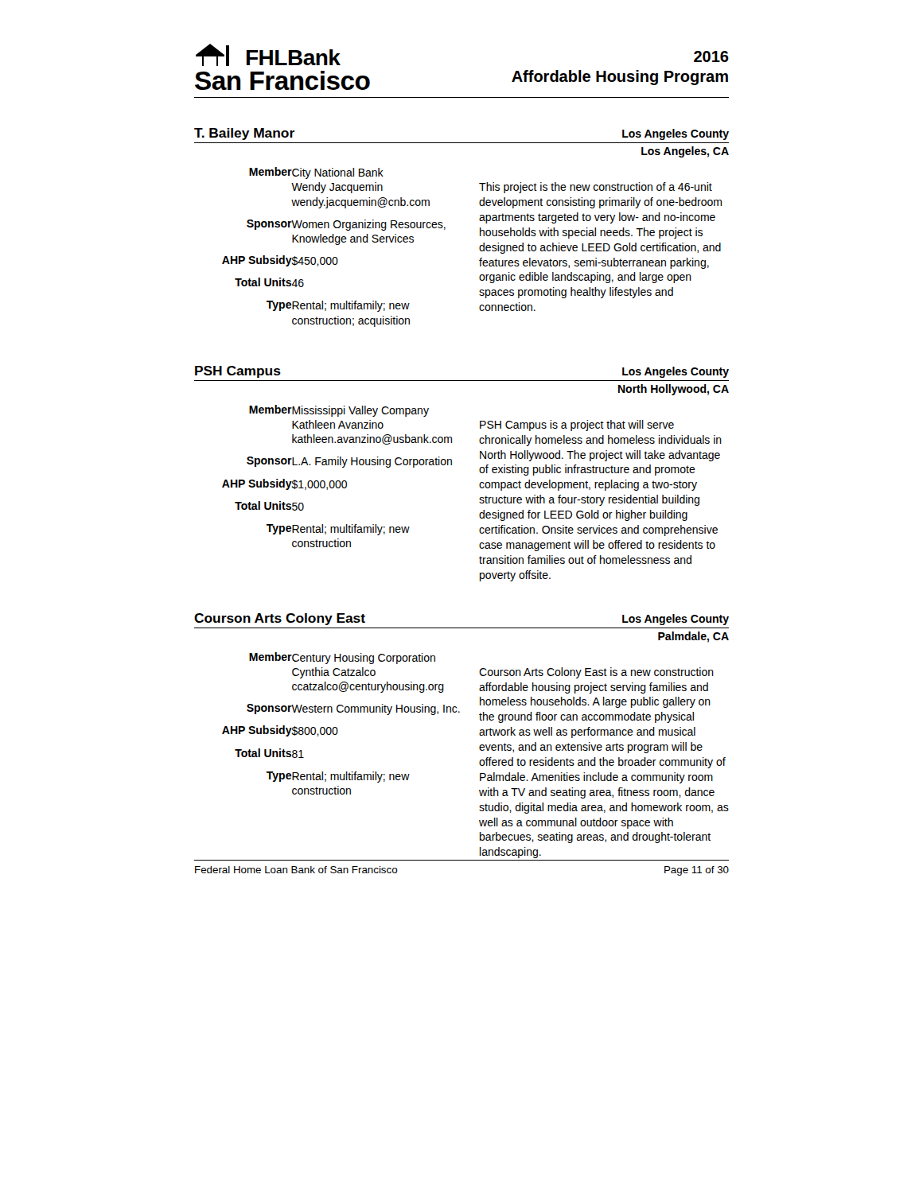FHLBank
San Francisco
2016
Affordable Housing Program
T. Bailey Manor
Los Angeles County
Los Angeles, CA
| Member | City National Bank Wendy Jacquemin wendy.jacquemin@cnb.com |
| Sponsor | Women Organizing Resources, Knowledge and Services |
| AHP Subsidy | $450,000 |
| Total Units | 46 |
| Type | Rental; multifamily; new construction; acquisition |
This project is the new construction of a 46-unit development consisting primarily of one-bedroom apartments targeted to very low- and no-income households with special needs. The project is designed to achieve LEED Gold certification, and features elevators, semi-subterranean parking, organic edible landscaping, and large open spaces promoting healthy lifestyles and connection.
PSH Campus
Los Angeles County
North Hollywood, CA
| Member | Mississippi Valley Company Kathleen Avanzino kathleen.avanzino@usbank.com |
| Sponsor | L.A. Family Housing Corporation |
| AHP Subsidy | $1,000,000 |
| Total Units | 50 |
| Type | Rental; multifamily; new construction |
PSH Campus is a project that will serve chronically homeless and homeless individuals in North Hollywood. The project will take advantage of existing public infrastructure and promote compact development, replacing a two-story structure with a four-story residential building designed for LEED Gold or higher building certification. Onsite services and comprehensive case management will be offered to residents to transition families out of homelessness and poverty offsite.
Courson Arts Colony East
Los Angeles County
Palmdale, CA
| Member | Century Housing Corporation Cynthia Catzalco ccatzalco@centuryhousing.org |
| Sponsor | Western Community Housing, Inc. |
| AHP Subsidy | $800,000 |
| Total Units | 81 |
| Type | Rental; multifamily; new construction |
Courson Arts Colony East is a new construction affordable housing project serving families and homeless households. A large public gallery on the ground floor can accommodate physical artwork as well as performance and musical events, and an extensive arts program will be offered to residents and the broader community of Palmdale. Amenities include a community room with a TV and seating area, fitness room, dance studio, digital media area, and homework room, as well as a communal outdoor space with barbecues, seating areas, and drought-tolerant landscaping.
Federal Home Loan Bank of San Francisco
Page 11 of 30